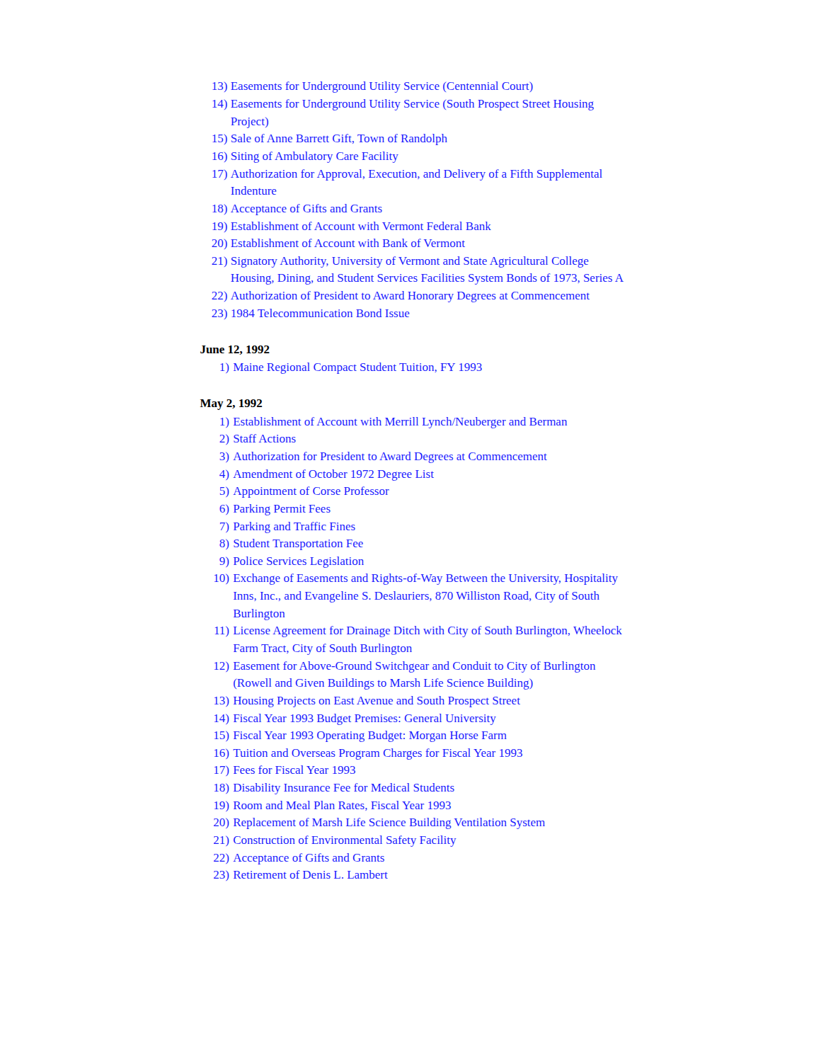13) Easements for Underground Utility Service (Centennial Court)
14) Easements for Underground Utility Service (South Prospect Street Housing Project)
15) Sale of Anne Barrett Gift, Town of Randolph
16) Siting of Ambulatory Care Facility
17) Authorization for Approval, Execution, and Delivery of a Fifth Supplemental Indenture
18) Acceptance of Gifts and Grants
19) Establishment of Account with Vermont Federal Bank
20) Establishment of Account with Bank of Vermont
21) Signatory Authority, University of Vermont and State Agricultural College Housing, Dining, and Student Services Facilities System Bonds of 1973, Series A
22) Authorization of President to Award Honorary Degrees at Commencement
23) 1984 Telecommunication Bond Issue
June 12, 1992
1) Maine Regional Compact Student Tuition, FY 1993
May 2, 1992
1) Establishment of Account with Merrill Lynch/Neuberger and Berman
2) Staff Actions
3) Authorization for President to Award Degrees at Commencement
4) Amendment of October 1972 Degree List
5) Appointment of Corse Professor
6) Parking Permit Fees
7) Parking and Traffic Fines
8) Student Transportation Fee
9) Police Services Legislation
10) Exchange of Easements and Rights-of-Way Between the University, Hospitality Inns, Inc., and Evangeline S. Deslauriers, 870 Williston Road, City of South Burlington
11) License Agreement for Drainage Ditch with City of South Burlington, Wheelock Farm Tract, City of South Burlington
12) Easement for Above-Ground Switchgear and Conduit to City of Burlington (Rowell and Given Buildings to Marsh Life Science Building)
13) Housing Projects on East Avenue and South Prospect Street
14) Fiscal Year 1993 Budget Premises: General University
15) Fiscal Year 1993 Operating Budget: Morgan Horse Farm
16) Tuition and Overseas Program Charges for Fiscal Year 1993
17) Fees for Fiscal Year 1993
18) Disability Insurance Fee for Medical Students
19) Room and Meal Plan Rates, Fiscal Year 1993
20) Replacement of Marsh Life Science Building Ventilation System
21) Construction of Environmental Safety Facility
22) Acceptance of Gifts and Grants
23) Retirement of Denis L. Lambert